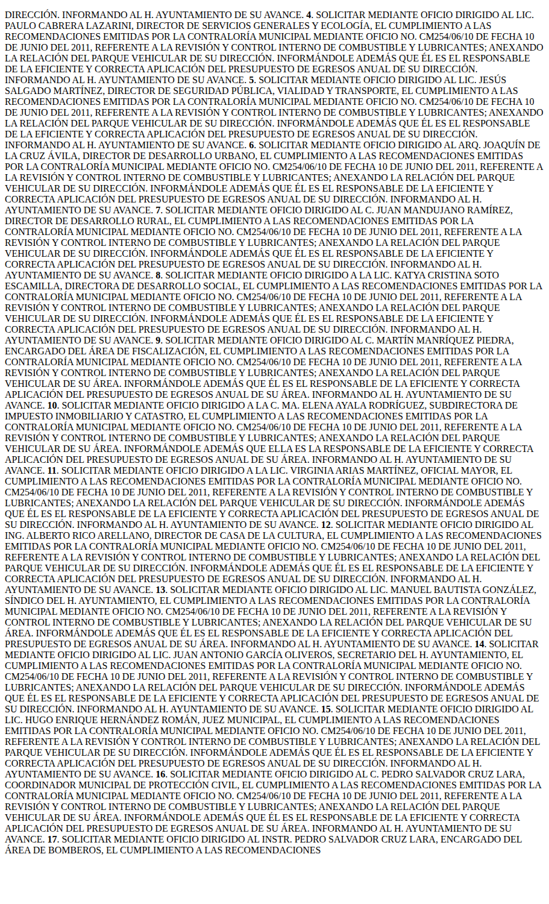DIRECCIÓN. INFORMANDO AL H. AYUNTAMIENTO DE SU AVANCE. 4. SOLICITAR MEDIANTE OFICIO DIRIGIDO AL LIC. PAULO CABRERA LAZARINI, DIRECTOR DE SERVICIOS GENERALES Y ECOLOGÍA, EL CUMPLIMIENTO A LAS RECOMENDACIONES EMITIDAS POR LA CONTRALORÍA MUNICIPAL MEDIANTE OFICIO NO. CM254/06/10 DE FECHA 10 DE JUNIO DEL 2011, REFERENTE A LA REVISIÓN Y CONTROL INTERNO DE COMBUSTIBLE Y LUBRICANTES; ANEXANDO LA RELACIÓN DEL PARQUE VEHICULAR DE SU DIRECCIÓN. INFORMÁNDOLE ADEMÁS QUE ÉL ES EL RESPONSABLE DE LA EFICIENTE Y CORRECTA APLICACIÓN DEL PRESUPUESTO DE EGRESOS ANUAL DE SU DIRECCIÓN. INFORMANDO AL H. AYUNTAMIENTO DE SU AVANCE. 5. SOLICITAR MEDIANTE OFICIO DIRIGIDO AL LIC. JESÚS SALGADO MARTÍNEZ, DIRECTOR DE SEGURIDAD PÚBLICA, VIALIDAD Y TRANSPORTE, EL CUMPLIMIENTO A LAS RECOMENDACIONES EMITIDAS POR LA CONTRALORÍA MUNICIPAL MEDIANTE OFICIO NO. CM254/06/10 DE FECHA 10 DE JUNIO DEL 2011, REFERENTE A LA REVISIÓN Y CONTROL INTERNO DE COMBUSTIBLE Y LUBRICANTES; ANEXANDO LA RELACIÓN DEL PARQUE VEHICULAR DE SU DIRECCIÓN. INFORMÁNDOLE ADEMÁS QUE ÉL ES EL RESPONSABLE DE LA EFICIENTE Y CORRECTA APLICACIÓN DEL PRESUPUESTO DE EGRESOS ANUAL DE SU DIRECCIÓN. INFORMANDO AL H. AYUNTAMIENTO DE SU AVANCE. 6. SOLICITAR MEDIANTE OFICIO DIRIGIDO AL ARQ. JOAQUÍN DE LA CRUZ ÁVILA, DIRECTOR DE DESARROLLO URBANO, EL CUMPLIMIENTO A LAS RECOMENDACIONES EMITIDAS POR LA CONTRALORÍA MUNICIPAL MEDIANTE OFICIO NO. CM254/06/10 DE FECHA 10 DE JUNIO DEL 2011, REFERENTE A LA REVISIÓN Y CONTROL INTERNO DE COMBUSTIBLE Y LUBRICANTES; ANEXANDO LA RELACIÓN DEL PARQUE VEHICULAR DE SU DIRECCIÓN. INFORMÁNDOLE ADEMÁS QUE ÉL ES EL RESPONSABLE DE LA EFICIENTE Y CORRECTA APLICACIÓN DEL PRESUPUESTO DE EGRESOS ANUAL DE SU DIRECCIÓN. INFORMANDO AL H. AYUNTAMIENTO DE SU AVANCE. 7. SOLICITAR MEDIANTE OFICIO DIRIGIDO AL C. JUAN MANDUJANO RAMÍREZ, DIRECTOR DE DESARROLLO RURAL, EL CUMPLIMIENTO A LAS RECOMENDACIONES EMITIDAS POR LA CONTRALORÍA MUNICIPAL MEDIANTE OFICIO NO. CM254/06/10 DE FECHA 10 DE JUNIO DEL 2011, REFERENTE A LA REVISIÓN Y CONTROL INTERNO DE COMBUSTIBLE Y LUBRICANTES; ANEXANDO LA RELACIÓN DEL PARQUE VEHICULAR DE SU DIRECCIÓN. INFORMÁNDOLE ADEMÁS QUE ÉL ES EL RESPONSABLE DE LA EFICIENTE Y CORRECTA APLICACIÓN DEL PRESUPUESTO DE EGRESOS ANUAL DE SU DIRECCIÓN. INFORMANDO AL H. AYUNTAMIENTO DE SU AVANCE. 8. SOLICITAR MEDIANTE OFICIO DIRIGIDO A LA LIC. KATYA CRISTINA SOTO ESCAMILLA, DIRECTORA DE DESARROLLO SOCIAL, EL CUMPLIMIENTO A LAS RECOMENDACIONES EMITIDAS POR LA CONTRALORÍA MUNICIPAL MEDIANTE OFICIO NO. CM254/06/10 DE FECHA 10 DE JUNIO DEL 2011, REFERENTE A LA REVISIÓN Y CONTROL INTERNO DE COMBUSTIBLE Y LUBRICANTES; ANEXANDO LA RELACIÓN DEL PARQUE VEHICULAR DE SU DIRECCIÓN. INFORMÁNDOLE ADEMÁS QUE ÉL ES EL RESPONSABLE DE LA EFICIENTE Y CORRECTA APLICACIÓN DEL PRESUPUESTO DE EGRESOS ANUAL DE SU DIRECCIÓN. INFORMANDO AL H. AYUNTAMIENTO DE SU AVANCE. 9. SOLICITAR MEDIANTE OFICIO DIRIGIDO AL C. MARTÍN MANRÍQUEZ PIEDRA, ENCARGADO DEL ÁREA DE FISCALIZACIÓN, EL CUMPLIMIENTO A LAS RECOMENDACIONES EMITIDAS POR LA CONTRALORÍA MUNICIPAL MEDIANTE OFICIO NO. CM254/06/10 DE FECHA 10 DE JUNIO DEL 2011, REFERENTE A LA REVISIÓN Y CONTROL INTERNO DE COMBUSTIBLE Y LUBRICANTES; ANEXANDO LA RELACIÓN DEL PARQUE VEHICULAR DE SU ÁREA. INFORMÁNDOLE ADEMÁS QUE ÉL ES EL RESPONSABLE DE LA EFICIENTE Y CORRECTA APLICACIÓN DEL PRESUPUESTO DE EGRESOS ANUAL DE SU ÁREA. INFORMANDO AL H. AYUNTAMIENTO DE SU AVANCE. 10. SOLICITAR MEDIANTE OFICIO DIRIGIDO A LA C. MA. ELENA AYALA RODRÍGUEZ, SUBDIRECTORA DE IMPUESTO INMOBILIARIO Y CATASTRO, EL CUMPLIMIENTO A LAS RECOMENDACIONES EMITIDAS POR LA CONTRALORÍA MUNICIPAL MEDIANTE OFICIO NO. CM254/06/10 DE FECHA 10 DE JUNIO DEL 2011, REFERENTE A LA REVISIÓN Y CONTROL INTERNO DE COMBUSTIBLE Y LUBRICANTES; ANEXANDO LA RELACIÓN DEL PARQUE VEHICULAR DE SU ÁREA. INFORMÁNDOLE ADEMÁS QUE ELLA ES LA RESPONSABLE DE LA EFICIENTE Y CORRECTA APLICACIÓN DEL PRESUPUESTO DE EGRESOS ANUAL DE SU ÁREA. INFORMANDO AL H. AYUNTAMIENTO DE SU AVANCE. 11. SOLICITAR MEDIANTE OFICIO DIRIGIDO A LA LIC. VIRGINIA ARIAS MARTÍNEZ, OFICIAL MAYOR, EL CUMPLIMIENTO A LAS RECOMENDACIONES EMITIDAS POR LA CONTRALORÍA MUNICIPAL MEDIANTE OFICIO NO. CM254/06/10 DE FECHA 10 DE JUNIO DEL 2011, REFERENTE A LA REVISIÓN Y CONTROL INTERNO DE COMBUSTIBLE Y LUBRICANTES; ANEXANDO LA RELACIÓN DEL PARQUE VEHICULAR DE SU DIRECCIÓN. INFORMÁNDOLE ADEMÁS QUE ÉL ES EL RESPONSABLE DE LA EFICIENTE Y CORRECTA APLICACIÓN DEL PRESUPUESTO DE EGRESOS ANUAL DE SU DIRECCIÓN. INFORMANDO AL H. AYUNTAMIENTO DE SU AVANCE. 12. SOLICITAR MEDIANTE OFICIO DIRIGIDO AL ING. ALBERTO RICO ARELLANO, DIRECTOR DE CASA DE LA CULTURA, EL CUMPLIMIENTO A LAS RECOMENDACIONES EMITIDAS POR LA CONTRALORÍA MUNICIPAL MEDIANTE OFICIO NO. CM254/06/10 DE FECHA 10 DE JUNIO DEL 2011, REFERENTE A LA REVISIÓN Y CONTROL INTERNO DE COMBUSTIBLE Y LUBRICANTES; ANEXANDO LA RELACIÓN DEL PARQUE VEHICULAR DE SU DIRECCIÓN. INFORMÁNDOLE ADEMÁS QUE ÉL ES EL RESPONSABLE DE LA EFICIENTE Y CORRECTA APLICACIÓN DEL PRESUPUESTO DE EGRESOS ANUAL DE SU DIRECCIÓN. INFORMANDO AL H. AYUNTAMIENTO DE SU AVANCE. 13. SOLICITAR MEDIANTE OFICIO DIRIGIDO AL LIC. MANUEL BAUTISTA GONZÁLEZ, SÍNDICO DEL H. AYUNTAMIENTO, EL CUMPLIMIENTO A LAS RECOMENDACIONES EMITIDAS POR LA CONTRALORÍA MUNICIPAL MEDIANTE OFICIO NO. CM254/06/10 DE FECHA 10 DE JUNIO DEL 2011, REFERENTE A LA REVISIÓN Y CONTROL INTERNO DE COMBUSTIBLE Y LUBRICANTES; ANEXANDO LA RELACIÓN DEL PARQUE VEHICULAR DE SU ÁREA. INFORMÁNDOLE ADEMÁS QUE ÉL ES EL RESPONSABLE DE LA EFICIENTE Y CORRECTA APLICACIÓN DEL PRESUPUESTO DE EGRESOS ANUAL DE SU ÁREA. INFORMANDO AL H. AYUNTAMIENTO DE SU AVANCE. 14. SOLICITAR MEDIANTE OFICIO DIRIGIDO AL LIC. JUAN ANTONIO GARCÍA OLIVEROS, SECRETARIO DEL H. AYUNTAMIENTO, EL CUMPLIMIENTO A LAS RECOMENDACIONES EMITIDAS POR LA CONTRALORÍA MUNICIPAL MEDIANTE OFICIO NO. CM254/06/10 DE FECHA 10 DE JUNIO DEL 2011, REFERENTE A LA REVISIÓN Y CONTROL INTERNO DE COMBUSTIBLE Y LUBRICANTES; ANEXANDO LA RELACIÓN DEL PARQUE VEHICULAR DE SU DIRECCIÓN. INFORMÁNDOLE ADEMÁS QUE ÉL ES EL RESPONSABLE DE LA EFICIENTE Y CORRECTA APLICACIÓN DEL PRESUPUESTO DE EGRESOS ANUAL DE SU DIRECCIÓN. INFORMANDO AL H. AYUNTAMIENTO DE SU AVANCE. 15. SOLICITAR MEDIANTE OFICIO DIRIGIDO AL LIC. HUGO ENRIQUE HERNÁNDEZ ROMÁN, JUEZ MUNICIPAL, EL CUMPLIMIENTO A LAS RECOMENDACIONES EMITIDAS POR LA CONTRALORÍA MUNICIPAL MEDIANTE OFICIO NO. CM254/06/10 DE FECHA 10 DE JUNIO DEL 2011, REFERENTE A LA REVISIÓN Y CONTROL INTERNO DE COMBUSTIBLE Y LUBRICANTES; ANEXANDO LA RELACIÓN DEL PARQUE VEHICULAR DE SU DIRECCIÓN. INFORMÁNDOLE ADEMÁS QUE ÉL ES EL RESPONSABLE DE LA EFICIENTE Y CORRECTA APLICACIÓN DEL PRESUPUESTO DE EGRESOS ANUAL DE SU DIRECCIÓN. INFORMANDO AL H. AYUNTAMIENTO DE SU AVANCE. 16. SOLICITAR MEDIANTE OFICIO DIRIGIDO AL C. PEDRO SALVADOR CRUZ LARA, COORDINADOR MUNICIPAL DE PROTECCIÓN CIVIL, EL CUMPLIMIENTO A LAS RECOMENDACIONES EMITIDAS POR LA CONTRALORÍA MUNICIPAL MEDIANTE OFICIO NO. CM254/06/10 DE FECHA 10 DE JUNIO DEL 2011, REFERENTE A LA REVISIÓN Y CONTROL INTERNO DE COMBUSTIBLE Y LUBRICANTES; ANEXANDO LA RELACIÓN DEL PARQUE VEHICULAR DE SU ÁREA. INFORMÁNDOLE ADEMÁS QUE ÉL ES EL RESPONSABLE DE LA EFICIENTE Y CORRECTA APLICACIÓN DEL PRESUPUESTO DE EGRESOS ANUAL DE SU ÁREA. INFORMANDO AL H. AYUNTAMIENTO DE SU AVANCE. 17. SOLICITAR MEDIANTE OFICIO DIRIGIDO AL INSTR. PEDRO SALVADOR CRUZ LARA, ENCARGADO DEL ÁREA DE BOMBEROS, EL CUMPLIMIENTO A LAS RECOMENDACIONES